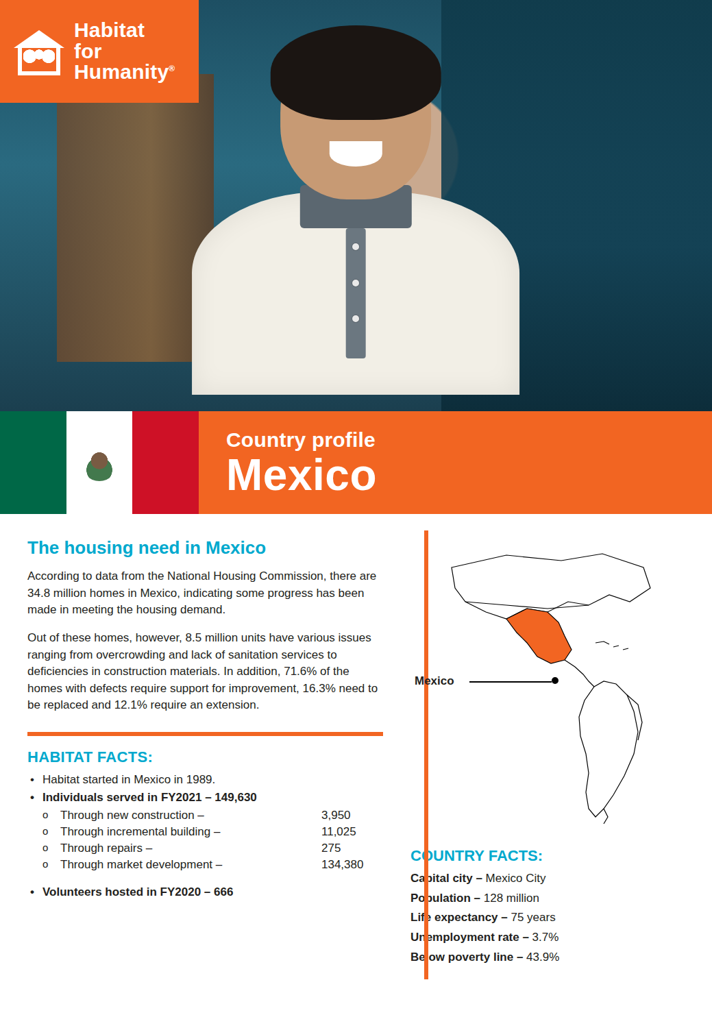Habitat for Humanity®
Country profile
Mexico
The housing need in Mexico
According to data from the National Housing Commission, there are 34.8 million homes in Mexico, indicating some progress has been made in meeting the housing demand.
Out of these homes, however, 8.5 million units have various issues ranging from overcrowding and lack of sanitation services to deficiencies in construction materials. In addition, 71.6% of the homes with defects require support for improvement, 16.3% need to be replaced and 12.1% require an extension.
HABITAT FACTS:
Habitat started in Mexico in 1989.
Individuals served in FY2021 – 149,630
Through new construction –3,950
Through incremental building –11,025
Through repairs –275
Through market development –134,380
Volunteers hosted in FY2020 – 666
Mexico
COUNTRY FACTS:
Capital city – Mexico City
Population – 128 million
Life expectancy – 75 years
Unemployment rate – 3.7%
Below poverty line – 43.9%